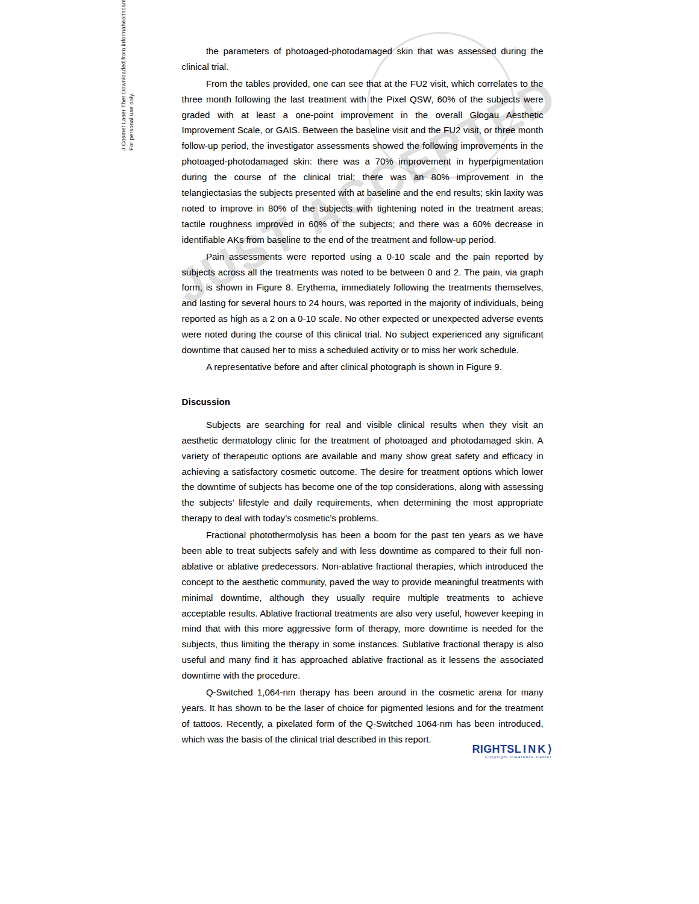J Cosmet Laser Ther Downloaded from informahealthcare.com by IBI Circulation - Ashley Publications Ltd on 11/12/13 For personal use only.
JUST ACCEPTED
the parameters of photoaged-photodamaged skin that was assessed during the clinical trial.
From the tables provided, one can see that at the FU2 visit, which correlates to the three month following the last treatment with the Pixel QSW, 60% of the subjects were graded with at least a one-point improvement in the overall Glogau Aesthetic Improvement Scale, or GAIS. Between the baseline visit and the FU2 visit, or three month follow-up period, the investigator assessments showed the following improvements in the photoaged-photodamaged skin: there was a 70% improvement in hyperpigmentation during the course of the clinical trial; there was an 80% improvement in the telangiectasias the subjects presented with at baseline and the end results; skin laxity was noted to improve in 80% of the subjects with tightening noted in the treatment areas; tactile roughness improved in 60% of the subjects; and there was a 60% decrease in identifiable AKs from baseline to the end of the treatment and follow-up period.
Pain assessments were reported using a 0-10 scale and the pain reported by subjects across all the treatments was noted to be between 0 and 2. The pain, via graph form, is shown in Figure 8. Erythema, immediately following the treatments themselves, and lasting for several hours to 24 hours, was reported in the majority of individuals, being reported as high as a 2 on a 0-10 scale. No other expected or unexpected adverse events were noted during the course of this clinical trial. No subject experienced any significant downtime that caused her to miss a scheduled activity or to miss her work schedule.
A representative before and after clinical photograph is shown in Figure 9.
Discussion
Subjects are searching for real and visible clinical results when they visit an aesthetic dermatology clinic for the treatment of photoaged and photodamaged skin. A variety of therapeutic options are available and many show great safety and efficacy in achieving a satisfactory cosmetic outcome. The desire for treatment options which lower the downtime of subjects has become one of the top considerations, along with assessing the subjects’ lifestyle and daily requirements, when determining the most appropriate therapy to deal with today’s cosmetic’s problems.
Fractional photothermolysis has been a boom for the past ten years as we have been able to treat subjects safely and with less downtime as compared to their full non-ablative or ablative predecessors. Non-ablative fractional therapies, which introduced the concept to the aesthetic community, paved the way to provide meaningful treatments with minimal downtime, although they usually require multiple treatments to achieve acceptable results. Ablative fractional treatments are also very useful, however keeping in mind that with this more aggressive form of therapy, more downtime is needed for the subjects, thus limiting the therapy in some instances. Sublative fractional therapy is also useful and many find it has approached ablative fractional as it lessens the associated downtime with the procedure.
Q-Switched 1,064-nm therapy has been around in the cosmetic arena for many years. It has shown to be the laser of choice for pigmented lesions and for the treatment of tattoos. Recently, a pixelated form of the Q-Switched 1064-nm has been introduced, which was the basis of the clinical trial described in this report.
RIGHTSLINK⟩
Copyright Clearance Center